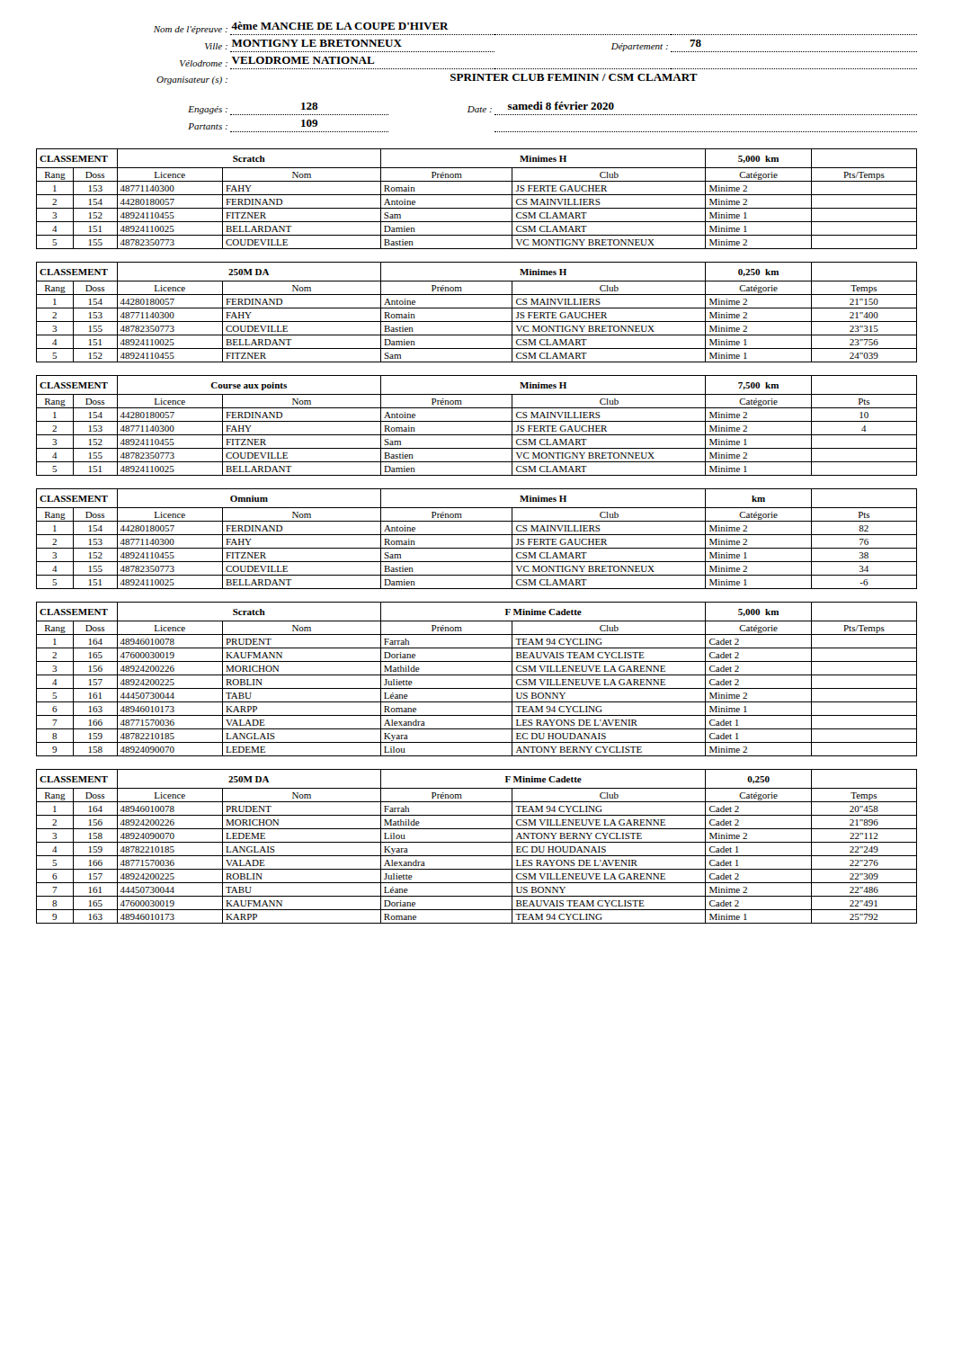| Nom de l'épreuve : | 4ème MANCHE DE LA COUPE D'HIVER |
| Ville : | MONTIGNY LE BRETONNEUX | Département : | 78 |
| Vélodrome : | VELODROME NATIONAL |
| Organisateur (s) : | SPRINTER CLUB FEMININ / CSM CLAMART |
| Engagés : | 128 | Date : | samedi 8 février 2020 |
| Partants : | 109 | | |
| CLASSEMENT | Scratch | Minimes H | 5,000 km | |
| --- | --- | --- | --- | --- |
| Rang | Doss | Licence | Nom | Prénom | Club | Catégorie | Pts/Temps |
| 1 | 153 | 48771140300 | FAHY | Romain | JS FERTE GAUCHER | Minime 2 | |
| 2 | 154 | 44280180057 | FERDINAND | Antoine | CS MAINVILLIERS | Minime 2 | |
| 3 | 152 | 48924110455 | FITZNER | Sam | CSM CLAMART | Minime 1 | |
| 4 | 151 | 48924110025 | BELLARDANT | Damien | CSM CLAMART | Minime 1 | |
| 5 | 155 | 48782350773 | COUDEVILLE | Bastien | VC MONTIGNY BRETONNEUX | Minime 2 | |
| CLASSEMENT | 250M DA | Minimes H | 0,250 km | |
| --- | --- | --- | --- | --- |
| Rang | Doss | Licence | Nom | Prénom | Club | Catégorie | Temps |
| 1 | 154 | 44280180057 | FERDINAND | Antoine | CS MAINVILLIERS | Minime 2 | 21"150 |
| 2 | 153 | 48771140300 | FAHY | Romain | JS FERTE GAUCHER | Minime 2 | 21"400 |
| 3 | 155 | 48782350773 | COUDEVILLE | Bastien | VC MONTIGNY BRETONNEUX | Minime 2 | 23"315 |
| 4 | 151 | 48924110025 | BELLARDANT | Damien | CSM CLAMART | Minime 1 | 23"756 |
| 5 | 152 | 48924110455 | FITZNER | Sam | CSM CLAMART | Minime 1 | 24"039 |
| CLASSEMENT | Course aux points | Minimes H | 7,500 km | |
| --- | --- | --- | --- | --- |
| Rang | Doss | Licence | Nom | Prénom | Club | Catégorie | Pts |
| 1 | 154 | 44280180057 | FERDINAND | Antoine | CS MAINVILLIERS | Minime 2 | 10 |
| 2 | 153 | 48771140300 | FAHY | Romain | JS FERTE GAUCHER | Minime 2 | 4 |
| 3 | 152 | 48924110455 | FITZNER | Sam | CSM CLAMART | Minime 1 | |
| 4 | 155 | 48782350773 | COUDEVILLE | Bastien | VC MONTIGNY BRETONNEUX | Minime 2 | |
| 5 | 151 | 48924110025 | BELLARDANT | Damien | CSM CLAMART | Minime 1 | |
| CLASSEMENT | Omnium | Minimes H | km | |
| --- | --- | --- | --- | --- |
| Rang | Doss | Licence | Nom | Prénom | Club | Catégorie | Pts |
| 1 | 154 | 44280180057 | FERDINAND | Antoine | CS MAINVILLIERS | Minime 2 | 82 |
| 2 | 153 | 48771140300 | FAHY | Romain | JS FERTE GAUCHER | Minime 2 | 76 |
| 3 | 152 | 48924110455 | FITZNER | Sam | CSM CLAMART | Minime 1 | 38 |
| 4 | 155 | 48782350773 | COUDEVILLE | Bastien | VC MONTIGNY BRETONNEUX | Minime 2 | 34 |
| 5 | 151 | 48924110025 | BELLARDANT | Damien | CSM CLAMART | Minime 1 | -6 |
| CLASSEMENT | Scratch | F Minime Cadette | 5,000 km | |
| --- | --- | --- | --- | --- |
| Rang | Doss | Licence | Nom | Prénom | Club | Catégorie | Pts/Temps |
| 1 | 164 | 48946010078 | PRUDENT | Farrah | TEAM 94 CYCLING | Cadet 2 | |
| 2 | 165 | 47600030019 | KAUFMANN | Doriane | BEAUVAIS TEAM CYCLISTE | Cadet 2 | |
| 3 | 156 | 48924200226 | MORICHON | Mathilde | CSM VILLENEUVE LA GARENNE | Cadet 2 | |
| 4 | 157 | 48924200225 | ROBLIN | Juliette | CSM VILLENEUVE LA GARENNE | Cadet 2 | |
| 5 | 161 | 44450730044 | TABU | Léane | US BONNY | Minime 2 | |
| 6 | 163 | 48946010173 | KARPP | Romane | TEAM 94 CYCLING | Minime 1 | |
| 7 | 166 | 48771570036 | VALADE | Alexandra | LES RAYONS DE L'AVENIR | Cadet 1 | |
| 8 | 159 | 48782210185 | LANGLAIS | Kyara | EC DU HOUDANAIS | Cadet 1 | |
| 9 | 158 | 48924090070 | LEDEME | Lilou | ANTONY BERNY CYCLISTE | Minime 2 | |
| CLASSEMENT | 250M DA | F Minime Cadette | 0,250 | |
| --- | --- | --- | --- | --- |
| Rang | Doss | Licence | Nom | Prénom | Club | Catégorie | Temps |
| 1 | 164 | 48946010078 | PRUDENT | Farrah | TEAM 94 CYCLING | Cadet 2 | 20"458 |
| 2 | 156 | 48924200226 | MORICHON | Mathilde | CSM VILLENEUVE LA GARENNE | Cadet 2 | 21"896 |
| 3 | 158 | 48924090070 | LEDEME | Lilou | ANTONY BERNY CYCLISTE | Minime 2 | 22"112 |
| 4 | 159 | 48782210185 | LANGLAIS | Kyara | EC DU HOUDANAIS | Cadet 1 | 22"249 |
| 5 | 166 | 48771570036 | VALADE | Alexandra | LES RAYONS DE L'AVENIR | Cadet 1 | 22"276 |
| 6 | 157 | 48924200225 | ROBLIN | Juliette | CSM VILLENEUVE LA GARENNE | Cadet 2 | 22"309 |
| 7 | 161 | 44450730044 | TABU | Léane | US BONNY | Minime 2 | 22"486 |
| 8 | 165 | 47600030019 | KAUFMANN | Doriane | BEAUVAIS TEAM CYCLISTE | Cadet 2 | 22"491 |
| 9 | 163 | 48946010173 | KARPP | Romane | TEAM 94 CYCLING | Minime 1 | 25"792 |